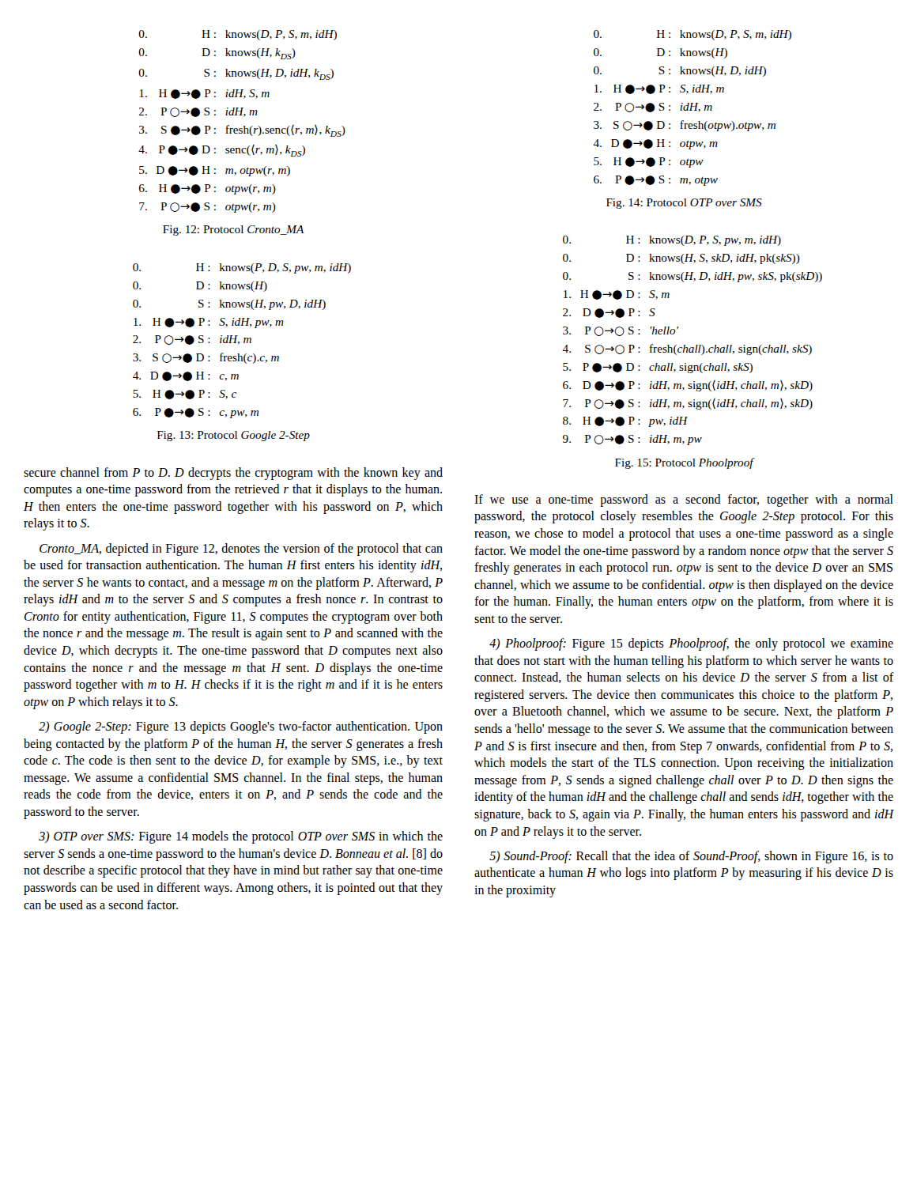| 0. | H : | knows( D , P , S , m , idH ) |
| 0. | D : | knows( H , k DS ) |
| 0. | S : | knows( H , D , idH , k DS ) |
| 1. | H ●→● P : | idH , S , m |
| 2. | P ○→● S : | idH , m |
| 3. | S ●→● P : | fresh( r ).senc(⟨ r , m ⟩, k DS ) |
| 4. | P ●→● D : | senc(⟨ r , m ⟩, k DS ) |
| 5. | D ●→● H : | m , otpw ( r , m ) |
| 6. | H ●→● P : | otpw ( r , m ) |
| 7. | P ○→● S : | otpw ( r , m ) |
Fig. 12: Protocol Cronto_MA
| 0. | H : | knows( P , D , S , pw , m , idH ) |
| 0. | D : | knows( H ) |
| 0. | S : | knows( H , pw , D , idH ) |
| 1. | H ●→● P : | S , idH , pw , m |
| 2. | P ○→● S : | idH , m |
| 3. | S ○→● D : | fresh( c ). c , m |
| 4. | D ●→● H : | c , m |
| 5. | H ●→● P : | S , c |
| 6. | P ●→● S : | c , pw , m |
Fig. 13: Protocol Google 2-Step
secure channel from P to D. D decrypts the cryptogram with the known key and computes a one-time password from the retrieved r that it displays to the human. H then enters the one-time password together with his password on P, which relays it to S.
Cronto_MA, depicted in Figure 12, denotes the version of the protocol that can be used for transaction authentication. The human H first enters his identity idH, the server S he wants to contact, and a message m on the platform P. Afterward, P relays idH and m to the server S and S computes a fresh nonce r. In contrast to Cronto for entity authentication, Figure 11, S computes the cryptogram over both the nonce r and the message m. The result is again sent to P and scanned with the device D, which decrypts it. The one-time password that D computes next also contains the nonce r and the message m that H sent. D displays the one-time password together with m to H. H checks if it is the right m and if it is he enters otpw on P which relays it to S.
2) Google 2-Step: Figure 13 depicts Google's two-factor authentication. Upon being contacted by the platform P of the human H, the server S generates a fresh code c. The code is then sent to the device D, for example by SMS, i.e., by text message. We assume a confidential SMS channel. In the final steps, the human reads the code from the device, enters it on P, and P sends the code and the password to the server.
3) OTP over SMS: Figure 14 models the protocol OTP over SMS in which the server S sends a one-time password to the human's device D. Bonneau et al. [8] do not describe a specific protocol that they have in mind but rather say that one-time passwords can be used in different ways. Among others, it is pointed out that they can be used as a second factor.
| 0. | H : | knows( D , P , S , m , idH ) |
| 0. | D : | knows( H ) |
| 0. | S : | knows( H , D , idH ) |
| 1. | H ●→● P : | S , idH , m |
| 2. | P ○→● S : | idH , m |
| 3. | S ○→● D : | fresh( otpw ). otpw , m |
| 4. | D ●→● H : | otpw , m |
| 5. | H ●→● P : | otpw |
| 6. | P ●→● S : | m , otpw |
Fig. 14: Protocol OTP over SMS
| 0. | H : | knows( D , P , S , pw , m , idH ) |
| 0. | D : | knows( H , S , skD , idH , pk( skS )) |
| 0. | S : | knows( H , D , idH , pw , skS , pk( skD )) |
| 1. | H ●→● D : | S , m |
| 2. | D ●→● P : | S |
| 3. | P ○→○ S : | 'hello' |
| 4. | S ○→○ P : | fresh( chall ). chall , sign( chall , skS ) |
| 5. | P ●→● D : | chall , sign( chall , skS ) |
| 6. | D ●→● P : | idH , m , sign(⟨ idH , chall , m ⟩, skD ) |
| 7. | P ○→● S : | idH , m , sign(⟨ idH , chall , m ⟩, skD ) |
| 8. | H ●→● P : | pw , idH |
| 9. | P ○→● S : | idH , m , pw |
Fig. 15: Protocol Phoolproof
If we use a one-time password as a second factor, together with a normal password, the protocol closely resembles the Google 2-Step protocol. For this reason, we chose to model a protocol that uses a one-time password as a single factor. We model the one-time password by a random nonce otpw that the server S freshly generates in each protocol run. otpw is sent to the device D over an SMS channel, which we assume to be confidential. otpw is then displayed on the device for the human. Finally, the human enters otpw on the platform, from where it is sent to the server.
4) Phoolproof: Figure 15 depicts Phoolproof, the only protocol we examine that does not start with the human telling his platform to which server he wants to connect. Instead, the human selects on his device D the server S from a list of registered servers. The device then communicates this choice to the platform P, over a Bluetooth channel, which we assume to be secure. Next, the platform P sends a 'hello' message to the sever S. We assume that the communication between P and S is first insecure and then, from Step 7 onwards, confidential from P to S, which models the start of the TLS connection. Upon receiving the initialization message from P, S sends a signed challenge chall over P to D. D then signs the identity of the human idH and the challenge chall and sends idH, together with the signature, back to S, again via P. Finally, the human enters his password and idH on P and P relays it to the server.
5) Sound-Proof: Recall that the idea of Sound-Proof, shown in Figure 16, is to authenticate a human H who logs into platform P by measuring if his device D is in the proximity